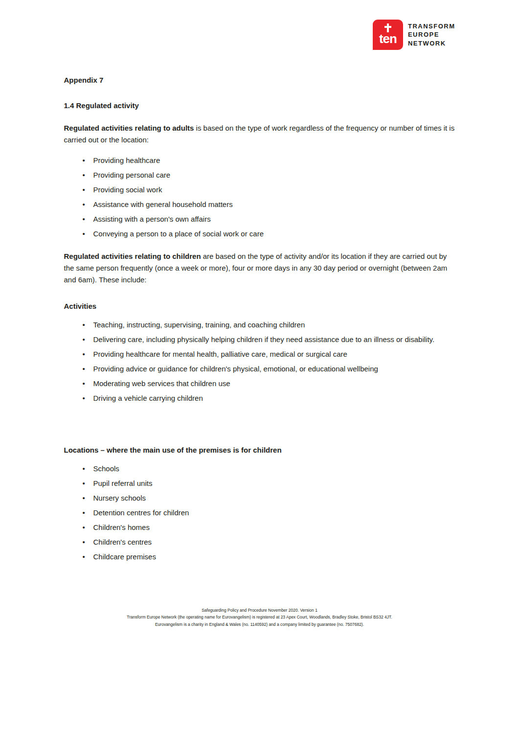ten
Transform
Europe
Network
Appendix 7
1.4 Regulated activity
Regulated activities relating to adults is based on the type of work regardless of the frequency or number of times it is carried out or the location:
Providing healthcare
Providing personal care
Providing social work
Assistance with general household matters
Assisting with a person's own affairs
Conveying a person to a place of social work or care
Regulated activities relating to children are based on the type of activity and/or its location if they are carried out by the same person frequently (once a week or more), four or more days in any 30 day period or overnight (between 2am and 6am). These include:
Activities
Teaching, instructing, supervising, training, and coaching children
Delivering care, including physically helping children if they need assistance due to an illness or disability.
Providing healthcare for mental health, palliative care, medical or surgical care
Providing advice or guidance for children's physical, emotional, or educational wellbeing
Moderating web services that children use
Driving a vehicle carrying children
Locations – where the main use of the premises is for children
Schools
Pupil referral units
Nursery schools
Detention centres for children
Children's homes
Children's centres
Childcare premises
Safeguarding Policy and Procedure November 2020. Version 1
Transform Europe Network (the operating name for Eurovangelism) is registered at 23 Apex Court, Woodlands, Bradley Stoke, Bristol BS32 4JT.
Eurovangelism is a charity in England & Wales (no. 1140592) and a company limited by guarantee (no. 7507682).